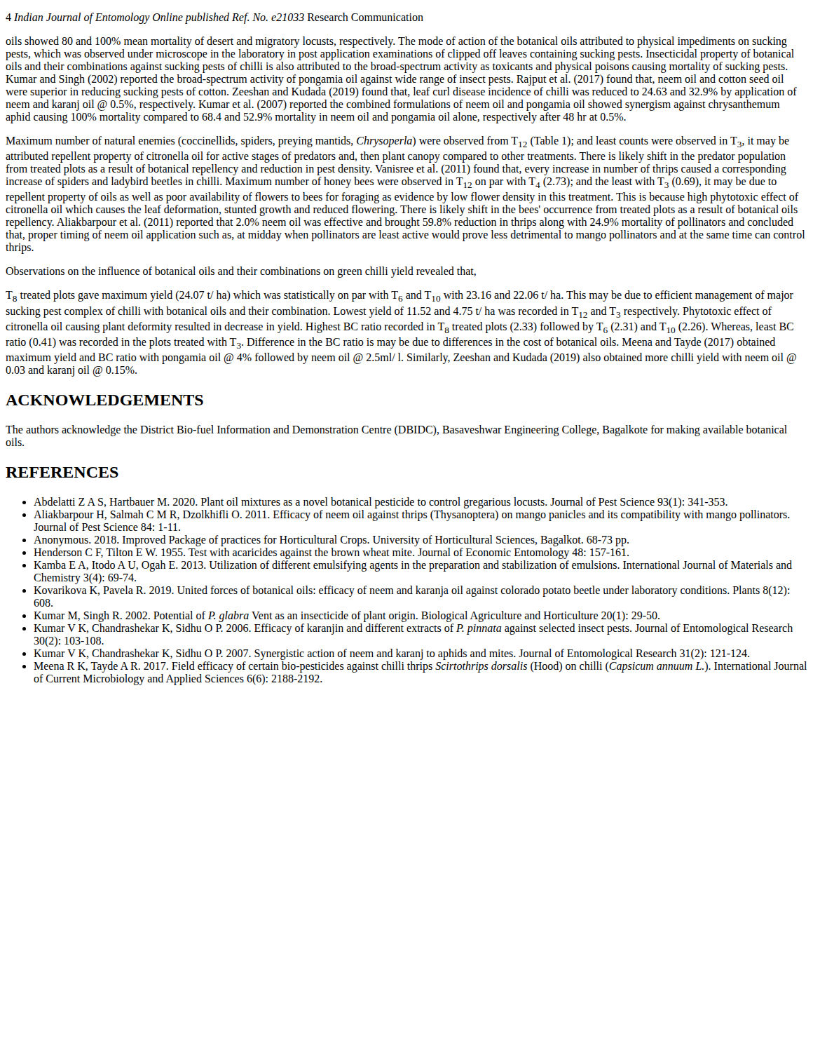4 Indian Journal of Entomology Online published Ref. No. e21033 Research Communication
oils showed 80 and 100% mean mortality of desert and migratory locusts, respectively. The mode of action of the botanical oils attributed to physical impediments on sucking pests, which was observed under microscope in the laboratory in post application examinations of clipped off leaves containing sucking pests. Insecticidal property of botanical oils and their combinations against sucking pests of chilli is also attributed to the broad-spectrum activity as toxicants and physical poisons causing mortality of sucking pests. Kumar and Singh (2002) reported the broad-spectrum activity of pongamia oil against wide range of insect pests. Rajput et al. (2017) found that, neem oil and cotton seed oil were superior in reducing sucking pests of cotton. Zeeshan and Kudada (2019) found that, leaf curl disease incidence of chilli was reduced to 24.63 and 32.9% by application of neem and karanj oil @ 0.5%, respectively. Kumar et al. (2007) reported the combined formulations of neem oil and pongamia oil showed synergism against chrysanthemum aphid causing 100% mortality compared to 68.4 and 52.9% mortality in neem oil and pongamia oil alone, respectively after 48 hr at 0.5%.
Maximum number of natural enemies (coccinellids, spiders, preying mantids, Chrysoperla) were observed from T12 (Table 1); and least counts were observed in T3, it may be attributed repellent property of citronella oil for active stages of predators and, then plant canopy compared to other treatments. There is likely shift in the predator population from treated plots as a result of botanical repellency and reduction in pest density. Vanisree et al. (2011) found that, every increase in number of thrips caused a corresponding increase of spiders and ladybird beetles in chilli. Maximum number of honey bees were observed in T12 on par with T4 (2.73); and the least with T3 (0.69), it may be due to repellent property of oils as well as poor availability of flowers to bees for foraging as evidence by low flower density in this treatment. This is because high phytotoxic effect of citronella oil which causes the leaf deformation, stunted growth and reduced flowering. There is likely shift in the bees' occurrence from treated plots as a result of botanical oils repellency. Aliakbarpour et al. (2011) reported that 2.0% neem oil was effective and brought 59.8% reduction in thrips along with 24.9% mortality of pollinators and concluded that, proper timing of neem oil application such as, at midday when pollinators are least active would prove less detrimental to mango pollinators and at the same time can control thrips.
Observations on the influence of botanical oils and their combinations on green chilli yield revealed that,
T8 treated plots gave maximum yield (24.07 t/ ha) which was statistically on par with T6 and T10 with 23.16 and 22.06 t/ ha. This may be due to efficient management of major sucking pest complex of chilli with botanical oils and their combination. Lowest yield of 11.52 and 4.75 t/ ha was recorded in T12 and T3 respectively. Phytotoxic effect of citronella oil causing plant deformity resulted in decrease in yield. Highest BC ratio recorded in T8 treated plots (2.33) followed by T6 (2.31) and T10 (2.26). Whereas, least BC ratio (0.41) was recorded in the plots treated with T3. Difference in the BC ratio is may be due to differences in the cost of botanical oils. Meena and Tayde (2017) obtained maximum yield and BC ratio with pongamia oil @ 4% followed by neem oil @ 2.5ml/ l. Similarly, Zeeshan and Kudada (2019) also obtained more chilli yield with neem oil @ 0.03 and karanj oil @ 0.15%.
ACKNOWLEDGEMENTS
The authors acknowledge the District Bio-fuel Information and Demonstration Centre (DBIDC), Basaveshwar Engineering College, Bagalkote for making available botanical oils.
REFERENCES
Abdelatti Z A S, Hartbauer M. 2020. Plant oil mixtures as a novel botanical pesticide to control gregarious locusts. Journal of Pest Science 93(1): 341-353.
Aliakbarpour H, Salmah C M R, Dzolkhifli O. 2011. Efficacy of neem oil against thrips (Thysanoptera) on mango panicles and its compatibility with mango pollinators. Journal of Pest Science 84: 1-11.
Anonymous. 2018. Improved Package of practices for Horticultural Crops. University of Horticultural Sciences, Bagalkot. 68-73 pp.
Henderson C F, Tilton E W. 1955. Test with acaricides against the brown wheat mite. Journal of Economic Entomology 48: 157-161.
Kamba E A, Itodo A U, Ogah E. 2013. Utilization of different emulsifying agents in the preparation and stabilization of emulsions. International Journal of Materials and Chemistry 3(4): 69-74.
Kovarikova K, Pavela R. 2019. United forces of botanical oils: efficacy of neem and karanja oil against colorado potato beetle under laboratory conditions. Plants 8(12): 608.
Kumar M, Singh R. 2002. Potential of P. glabra Vent as an insecticide of plant origin. Biological Agriculture and Horticulture 20(1): 29-50.
Kumar V K, Chandrashekar K, Sidhu O P. 2006. Efficacy of karanjin and different extracts of P. pinnata against selected insect pests. Journal of Entomological Research 30(2): 103-108.
Kumar V K, Chandrashekar K, Sidhu O P. 2007. Synergistic action of neem and karanj to aphids and mites. Journal of Entomological Research 31(2): 121-124.
Meena R K, Tayde A R. 2017. Field efficacy of certain bio-pesticides against chilli thrips Scirtothrips dorsalis (Hood) on chilli (Capsicum annuum L.). International Journal of Current Microbiology and Applied Sciences 6(6): 2188-2192.